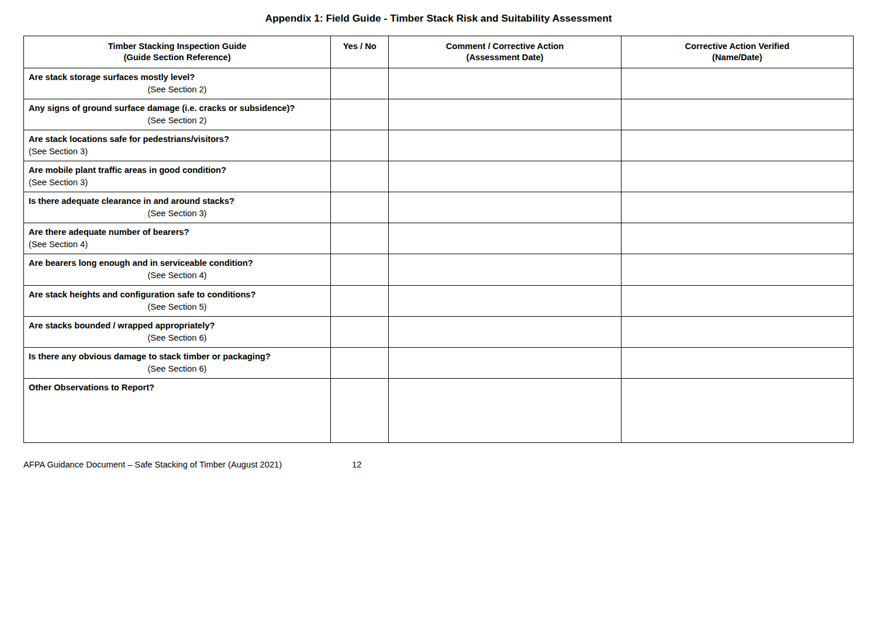Appendix 1: Field Guide - Timber Stack Risk and Suitability Assessment
| Timber Stacking Inspection Guide (Guide Section Reference) | Yes / No | Comment / Corrective Action (Assessment Date) | Corrective Action Verified (Name/Date) |
| --- | --- | --- | --- |
| Are stack storage surfaces mostly level? (See Section 2) | | | |
| Any signs of ground surface damage (i.e. cracks or subsidence)? (See Section 2) | | | |
| Are stack locations safe for pedestrians/visitors? (See Section 3) | | | |
| Are mobile plant traffic areas in good condition? (See Section 3) | | | |
| Is there adequate clearance in and around stacks? (See Section 3) | | | |
| Are there adequate number of bearers? (See Section 4) | | | |
| Are bearers long enough and in serviceable condition? (See Section 4) | | | |
| Are stack heights and configuration safe to conditions? (See Section 5) | | | |
| Are stacks bounded / wrapped appropriately? (See Section 6) | | | |
| Is there any obvious damage to stack timber or packaging? (See Section 6) | | | |
| Other Observations to Report? | | | |
AFPA Guidance Document – Safe Stacking of Timber (August 2021) 12